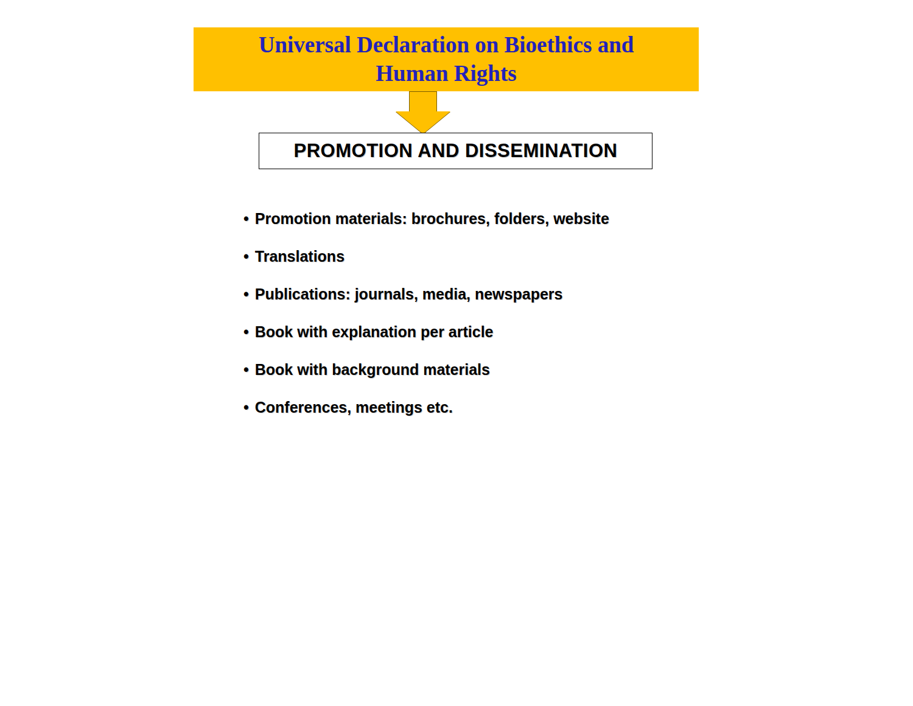Universal Declaration on Bioethics and
Human Rights
PROMOTION AND DISSEMINATION
Promotion materials: brochures, folders, website
Translations
Publications: journals, media, newspapers
Book with explanation per article
Book with background materials
Conferences, meetings etc.